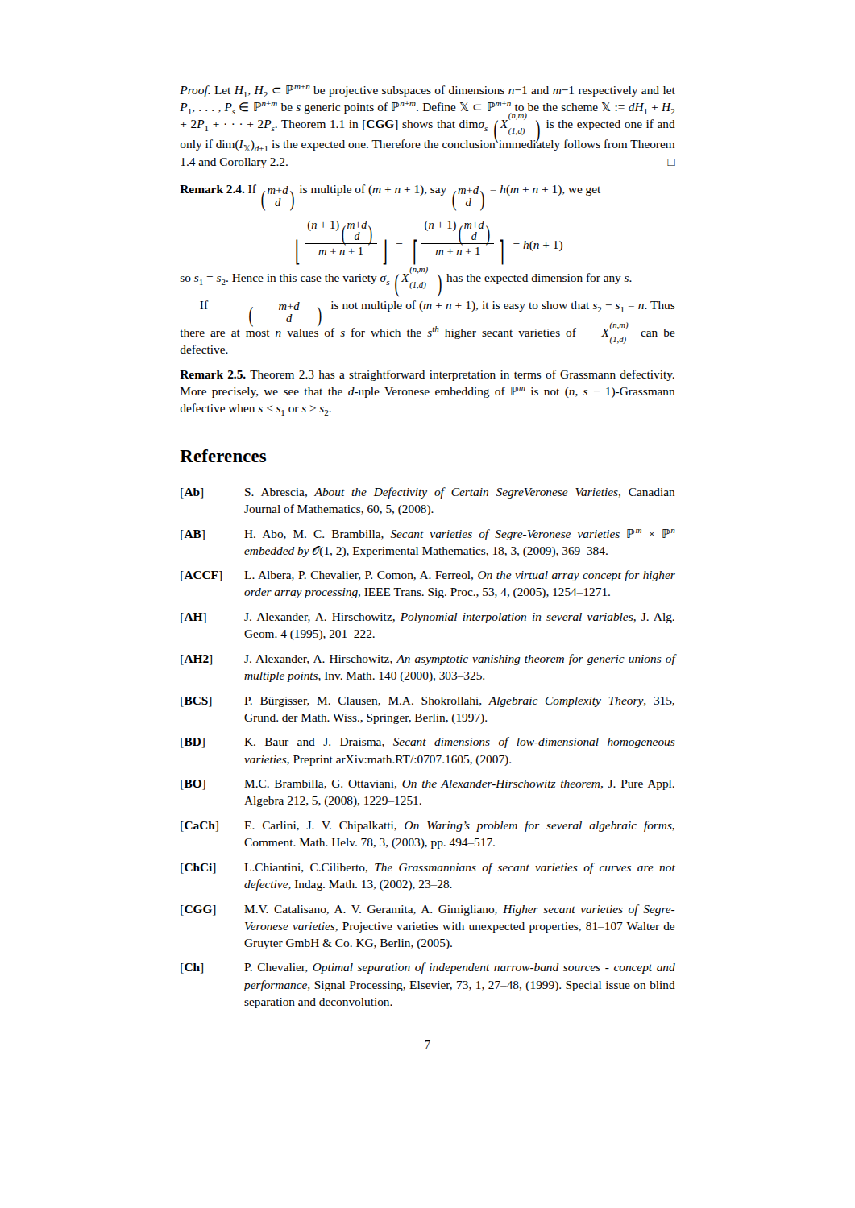Proof. Let H1, H2 ⊂ ℙm+n be projective subspaces of dimensions n−1 and m−1 respectively and let P1, . . . , Ps ∈ ℙn+m be s generic points of ℙn+m. Define 𝕏 ⊂ ℙm+n to be the scheme 𝕏 := dH1 + H2 + 2P1 + · · · + 2Ps. Theorem 1.1 in [CGG] shows that dimσs (X(n,m)(1,d)) is the expected one if and only if dim(I𝕏)d+1 is the expected one. Therefore the conclusion immediately follows from Theorem 1.4 and Corollary 2.2.□
Remark 2.4. If (m+d d) is multiple of (m + n + 1), say (m+d d) = h(m + n + 1), we get
⌊(n + 1)(m+d d) m + n + 1⌋ = ⌈(n + 1)(m+d d) m + n + 1⌉ = h(n + 1)
so s1 = s2. Hence in this case the variety σs (X(n,m)(1,d)) has the expected dimension for any s.
If (m+d d) is not multiple of (m + n + 1), it is easy to show that s2 − s1 = n. Thus there are at most n values of s for which the sth higher secant varieties of X(n,m)(1,d) can be defective.
Remark 2.5. Theorem 2.3 has a straightforward interpretation in terms of Grassmann defectivity. More precisely, we see that the d-uple Veronese embedding of ℙm is not (n, s − 1)-Grassmann defective when s ≤ s1 or s ≥ s2.
References
| [ Ab ] | S. Abrescia, About the Defectivity of Certain SegreVeronese Varieties , Canadian Journal of Mathematics, 60, 5, (2008). |
| [ AB ] | H. Abo, M. C. Brambilla, Secant varieties of Segre-Veronese varieties ℙ m × ℙ n embedded by 𝒪 (1, 2), Experimental Mathematics, 18, 3, (2009), 369–384. |
| [ ACCF ] | L. Albera, P. Chevalier, P. Comon, A. Ferreol, On the virtual array concept for higher order array processing , IEEE Trans. Sig. Proc., 53, 4, (2005), 1254–1271. |
| [ AH ] | J. Alexander, A. Hirschowitz, Polynomial interpolation in several variables , J. Alg. Geom. 4 (1995), 201–222. |
| [ AH2 ] | J. Alexander, A. Hirschowitz, An asymptotic vanishing theorem for generic unions of multiple points , Inv. Math. 140 (2000), 303–325. |
| [ BCS ] | P. Bürgisser, M. Clausen, M.A. Shokrollahi, Algebraic Complexity Theory , 315, Grund. der Math. Wiss., Springer, Berlin, (1997). |
| [ BD ] | K. Baur and J. Draisma, Secant dimensions of low-dimensional homogeneous varieties , Preprint arXiv:math.RT/:0707.1605, (2007). |
| [ BO ] | M.C. Brambilla, G. Ottaviani, On the Alexander-Hirschowitz theorem , J. Pure Appl. Algebra 212, 5, (2008), 1229–1251. |
| [ CaCh ] | E. Carlini, J. V. Chipalkatti, On Waring’s problem for several algebraic forms , Comment. Math. Helv. 78, 3, (2003), pp. 494–517. |
| [ ChCi ] | L.Chiantini, C.Ciliberto, The Grassmannians of secant varieties of curves are not defective , Indag. Math. 13, (2002), 23–28. |
| [ CGG ] | M.V. Catalisano, A. V. Geramita, A. Gimigliano, Higher secant varieties of Segre-Veronese varieties , Projective varieties with unexpected properties, 81–107 Walter de Gruyter GmbH & Co. KG, Berlin, (2005). |
| [ Ch ] | P. Chevalier, Optimal separation of independent narrow-band sources - concept and performance , Signal Processing, Elsevier, 73, 1, 27–48, (1999). Special issue on blind separation and deconvolution. |
7